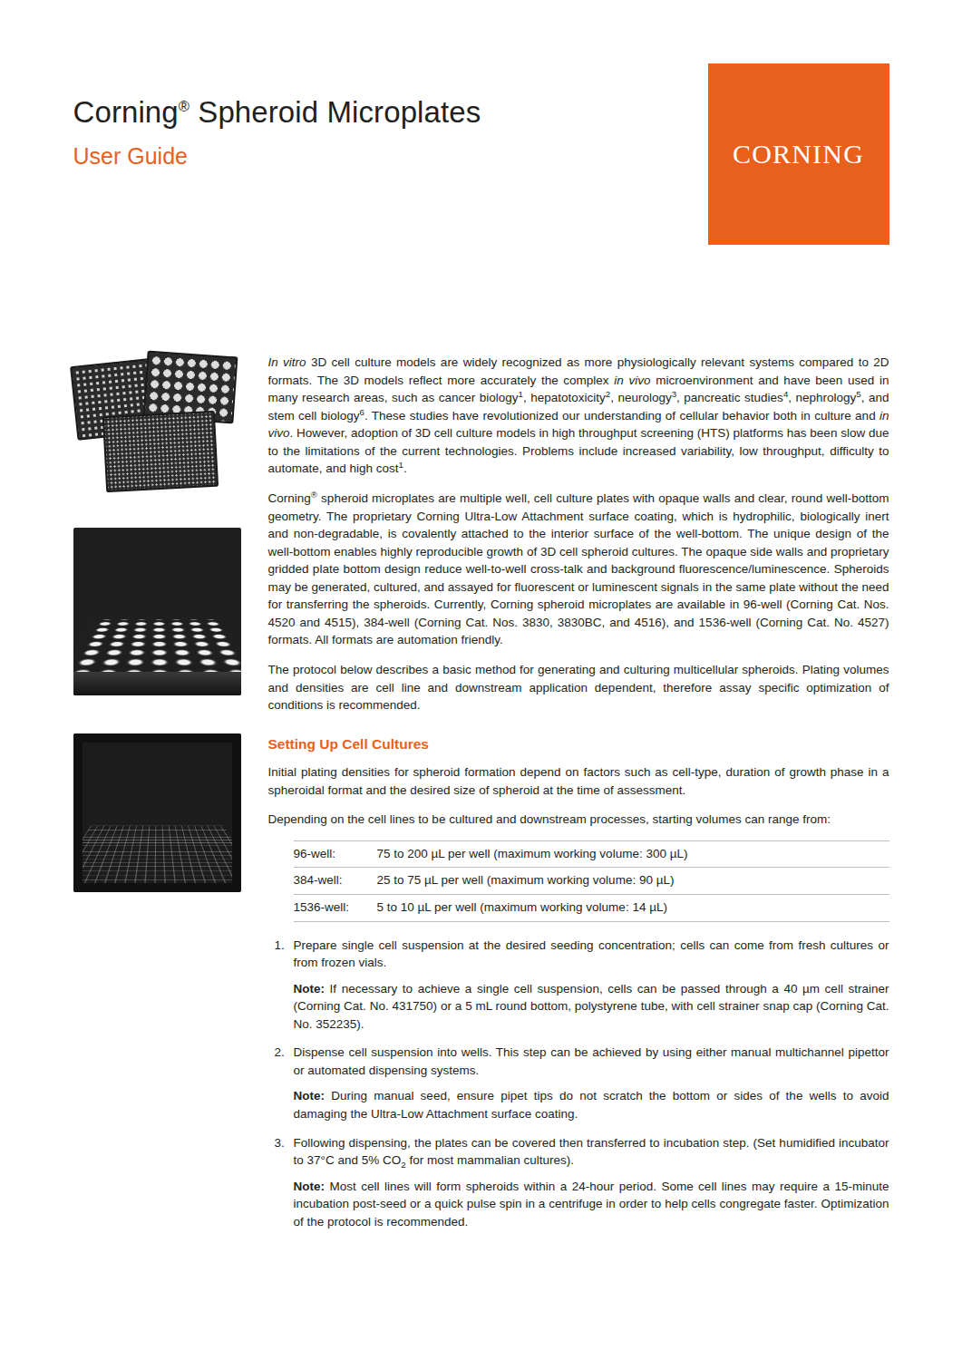Corning® Spheroid Microplates
User Guide
CORNING
In vitro 3D cell culture models are widely recognized as more physiologically relevant systems compared to 2D formats. The 3D models reflect more accurately the complex in vivo microenvironment and have been used in many research areas, such as cancer biology1, hepatotoxicity2, neurology3, pancreatic studies4, nephrology5, and stem cell biology6. These studies have revolutionized our understanding of cellular behavior both in culture and in vivo. However, adoption of 3D cell culture models in high throughput screening (HTS) platforms has been slow due to the limitations of the current technologies. Problems include increased variability, low throughput, difficulty to automate, and high cost1.
Corning® spheroid microplates are multiple well, cell culture plates with opaque walls and clear, round well-bottom geometry. The proprietary Corning Ultra-Low Attachment surface coating, which is hydrophilic, biologically inert and non-degradable, is covalently attached to the interior surface of the well-bottom. The unique design of the well-bottom enables highly reproducible growth of 3D cell spheroid cultures. The opaque side walls and proprietary gridded plate bottom design reduce well-to-well cross-talk and background fluorescence/luminescence. Spheroids may be generated, cultured, and assayed for fluorescent or luminescent signals in the same plate without the need for transferring the spheroids. Currently, Corning spheroid microplates are available in 96-well (Corning Cat. Nos. 4520 and 4515), 384-well (Corning Cat. Nos. 3830, 3830BC, and 4516), and 1536-well (Corning Cat. No. 4527) formats. All formats are automation friendly.
The protocol below describes a basic method for generating and culturing multicellular spheroids. Plating volumes and densities are cell line and downstream application dependent, therefore assay specific optimization of conditions is recommended.
Setting Up Cell Cultures
Initial plating densities for spheroid formation depend on factors such as cell-type, duration of growth phase in a spheroidal format and the desired size of spheroid at the time of assessment.
Depending on the cell lines to be cultured and downstream processes, starting volumes can range from:
| 96-well: | 75 to 200 µL per well (maximum working volume: 300 µL) |
| 384-well: | 25 to 75 µL per well (maximum working volume: 90 µL) |
| 1536-well: | 5 to 10 µL per well (maximum working volume: 14 µL) |
Prepare single cell suspension at the desired seeding concentration; cells can come from fresh cultures or from frozen vials.
Note: If necessary to achieve a single cell suspension, cells can be passed through a 40 µm cell strainer (Corning Cat. No. 431750) or a 5 mL round bottom, polystyrene tube, with cell strainer snap cap (Corning Cat. No. 352235).
Dispense cell suspension into wells. This step can be achieved by using either manual multichannel pipettor or automated dispensing systems.
Note: During manual seed, ensure pipet tips do not scratch the bottom or sides of the wells to avoid damaging the Ultra-Low Attachment surface coating.
Following dispensing, the plates can be covered then transferred to incubation step. (Set humidified incubator to 37°C and 5% CO2 for most mammalian cultures).
Note: Most cell lines will form spheroids within a 24-hour period. Some cell lines may require a 15-minute incubation post-seed or a quick pulse spin in a centrifuge in order to help cells congregate faster. Optimization of the protocol is recommended.